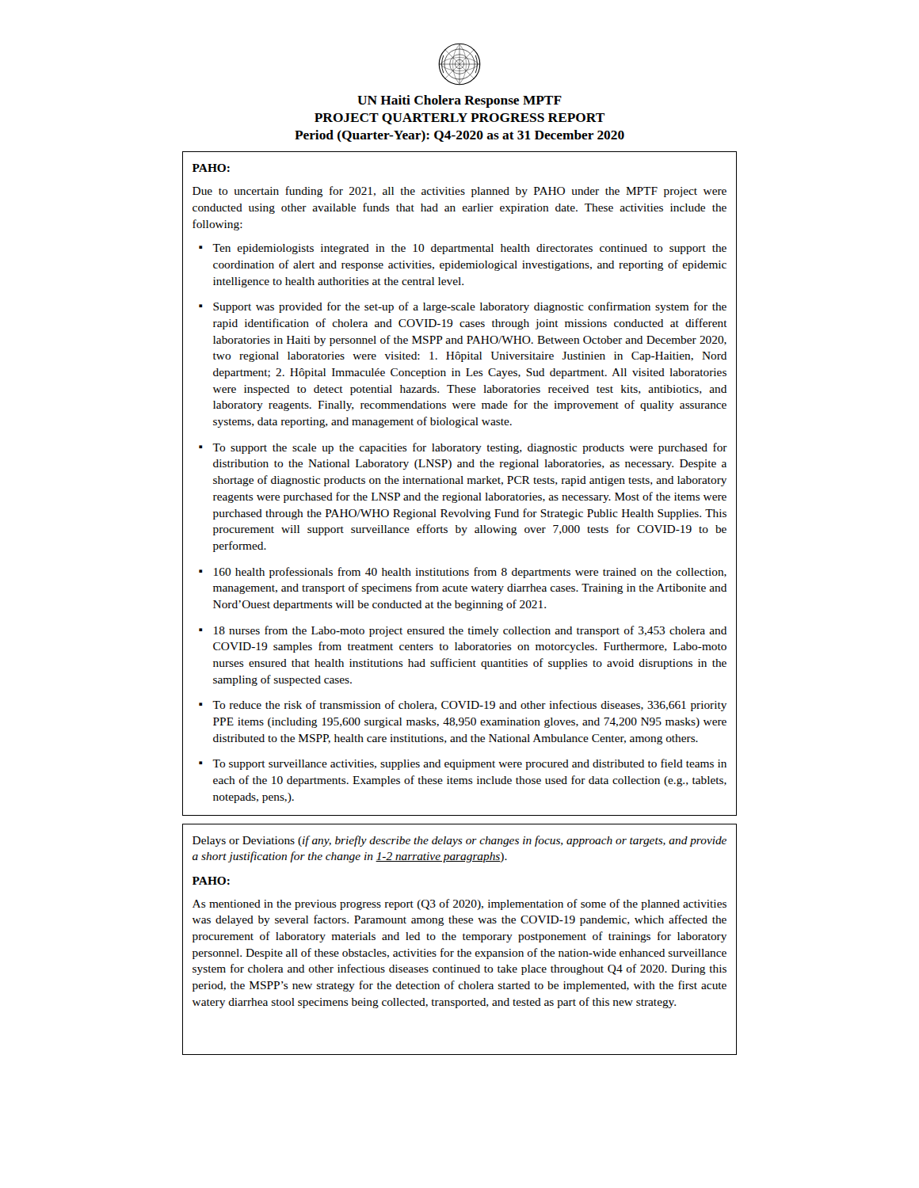UN Haiti Cholera Response MPTF PROJECT QUARTERLY PROGRESS REPORT Period (Quarter-Year): Q4-2020 as at 31 December 2020
PAHO:
Due to uncertain funding for 2021, all the activities planned by PAHO under the MPTF project were conducted using other available funds that had an earlier expiration date. These activities include the following:
Ten epidemiologists integrated in the 10 departmental health directorates continued to support the coordination of alert and response activities, epidemiological investigations, and reporting of epidemic intelligence to health authorities at the central level.
Support was provided for the set-up of a large-scale laboratory diagnostic confirmation system for the rapid identification of cholera and COVID-19 cases through joint missions conducted at different laboratories in Haiti by personnel of the MSPP and PAHO/WHO. Between October and December 2020, two regional laboratories were visited: 1. Hôpital Universitaire Justinien in Cap-Haitien, Nord department; 2. Hôpital Immaculée Conception in Les Cayes, Sud department. All visited laboratories were inspected to detect potential hazards. These laboratories received test kits, antibiotics, and laboratory reagents. Finally, recommendations were made for the improvement of quality assurance systems, data reporting, and management of biological waste.
To support the scale up the capacities for laboratory testing, diagnostic products were purchased for distribution to the National Laboratory (LNSP) and the regional laboratories, as necessary. Despite a shortage of diagnostic products on the international market, PCR tests, rapid antigen tests, and laboratory reagents were purchased for the LNSP and the regional laboratories, as necessary. Most of the items were purchased through the PAHO/WHO Regional Revolving Fund for Strategic Public Health Supplies. This procurement will support surveillance efforts by allowing over 7,000 tests for COVID-19 to be performed.
160 health professionals from 40 health institutions from 8 departments were trained on the collection, management, and transport of specimens from acute watery diarrhea cases. Training in the Artibonite and Nord’Ouest departments will be conducted at the beginning of 2021.
18 nurses from the Labo-moto project ensured the timely collection and transport of 3,453 cholera and COVID-19 samples from treatment centers to laboratories on motorcycles. Furthermore, Labo-moto nurses ensured that health institutions had sufficient quantities of supplies to avoid disruptions in the sampling of suspected cases.
To reduce the risk of transmission of cholera, COVID-19 and other infectious diseases, 336,661 priority PPE items (including 195,600 surgical masks, 48,950 examination gloves, and 74,200 N95 masks) were distributed to the MSPP, health care institutions, and the National Ambulance Center, among others.
To support surveillance activities, supplies and equipment were procured and distributed to field teams in each of the 10 departments. Examples of these items include those used for data collection (e.g., tablets, notepads, pens,).
Delays or Deviations (if any, briefly describe the delays or changes in focus, approach or targets, and provide a short justification for the change in 1-2 narrative paragraphs).
PAHO:
As mentioned in the previous progress report (Q3 of 2020), implementation of some of the planned activities was delayed by several factors. Paramount among these was the COVID-19 pandemic, which affected the procurement of laboratory materials and led to the temporary postponement of trainings for laboratory personnel. Despite all of these obstacles, activities for the expansion of the nation-wide enhanced surveillance system for cholera and other infectious diseases continued to take place throughout Q4 of 2020. During this period, the MSPP’s new strategy for the detection of cholera started to be implemented, with the first acute watery diarrhea stool specimens being collected, transported, and tested as part of this new strategy.